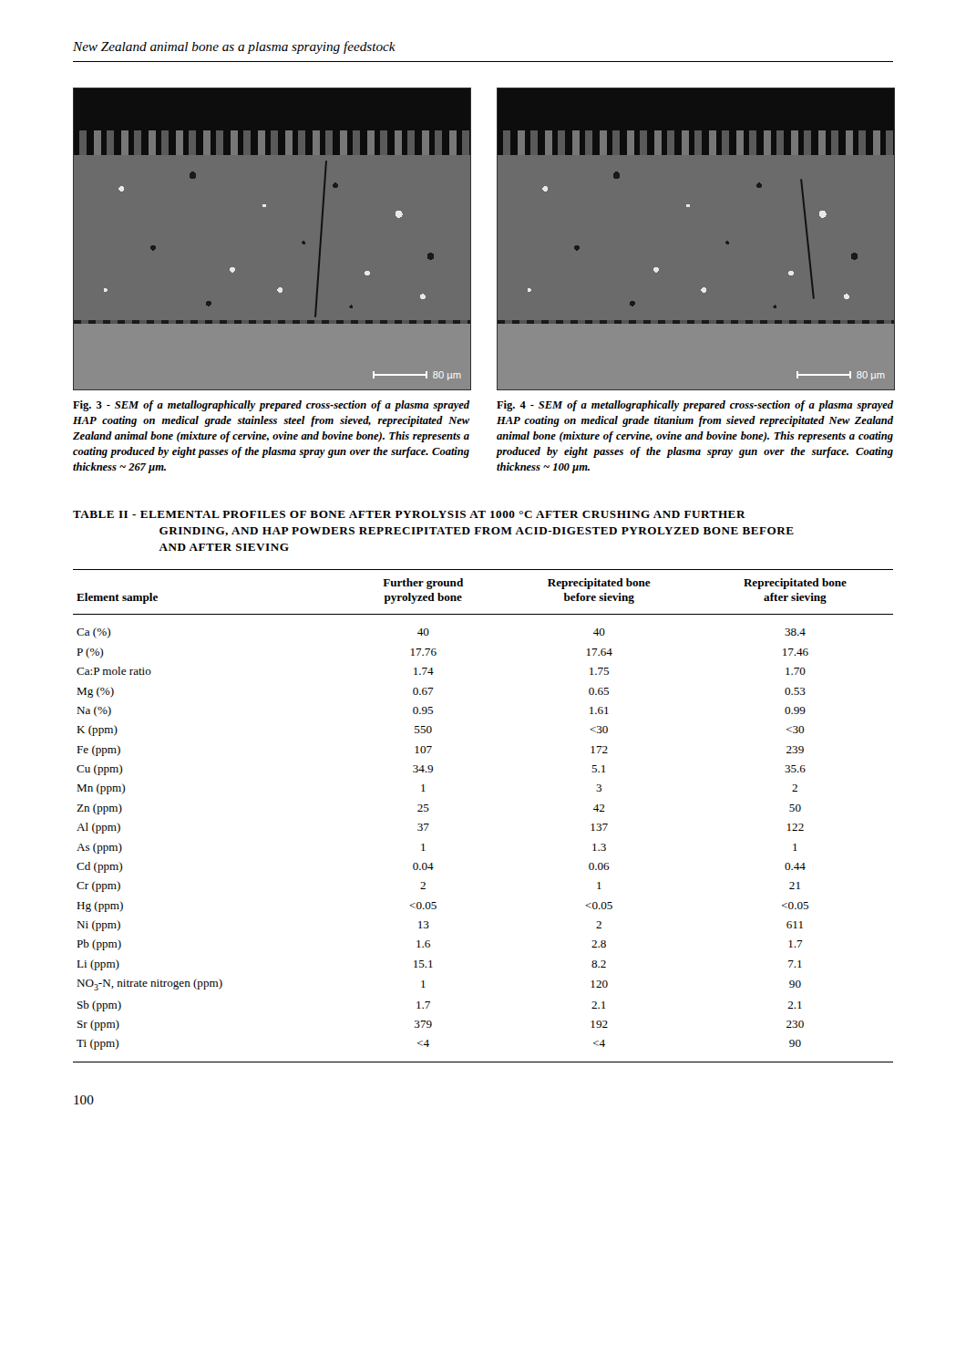New Zealand animal bone as a plasma spraying feedstock
80 µm
Fig. 3 - SEM of a metallographically prepared cross-section of a plasma sprayed HAP coating on medical grade stainless steel from sieved, reprecipitated New Zealand animal bone (mixture of cervine, ovine and bovine bone). This represents a coating produced by eight passes of the plasma spray gun over the surface. Coating thickness ~ 267 µm.
80 µm
Fig. 4 - SEM of a metallographically prepared cross-section of a plasma sprayed HAP coating on medical grade titanium from sieved reprecipitated New Zealand animal bone (mixture of cervine, ovine and bovine bone). This represents a coating produced by eight passes of the plasma spray gun over the surface. Coating thickness ~ 100 µm.
TABLE II - ELEMENTAL PROFILES OF BONE AFTER PYROLYSIS AT 1000 °C AFTER CRUSHING AND FURTHER GRINDING, AND HAP POWDERS REPRECIPITATED FROM ACID-DIGESTED PYROLYZED BONE BEFORE AND AFTER SIEVING
| Element sample | Further ground pyrolyzed bone | Reprecipitated bone before sieving | Reprecipitated bone after sieving |
| --- | --- | --- | --- |
| Ca (%) | 40 | 40 | 38.4 |
| P (%) | 17.76 | 17.64 | 17.46 |
| Ca:P mole ratio | 1.74 | 1.75 | 1.70 |
| Mg (%) | 0.67 | 0.65 | 0.53 |
| Na (%) | 0.95 | 1.61 | 0.99 |
| K (ppm) | 550 | <30 | <30 |
| Fe (ppm) | 107 | 172 | 239 |
| Cu (ppm) | 34.9 | 5.1 | 35.6 |
| Mn (ppm) | 1 | 3 | 2 |
| Zn (ppm) | 25 | 42 | 50 |
| Al (ppm) | 37 | 137 | 122 |
| As (ppm) | 1 | 1.3 | 1 |
| Cd (ppm) | 0.04 | 0.06 | 0.44 |
| Cr (ppm) | 2 | 1 | 21 |
| Hg (ppm) | <0.05 | <0.05 | <0.05 |
| Ni (ppm) | 13 | 2 | 611 |
| Pb (ppm) | 1.6 | 2.8 | 1.7 |
| Li (ppm) | 15.1 | 8.2 | 7.1 |
| NO 3 -N, nitrate nitrogen (ppm) | 1 | 120 | 90 |
| Sb (ppm) | 1.7 | 2.1 | 2.1 |
| Sr (ppm) | 379 | 192 | 230 |
| Ti (ppm) | <4 | <4 | 90 |
100